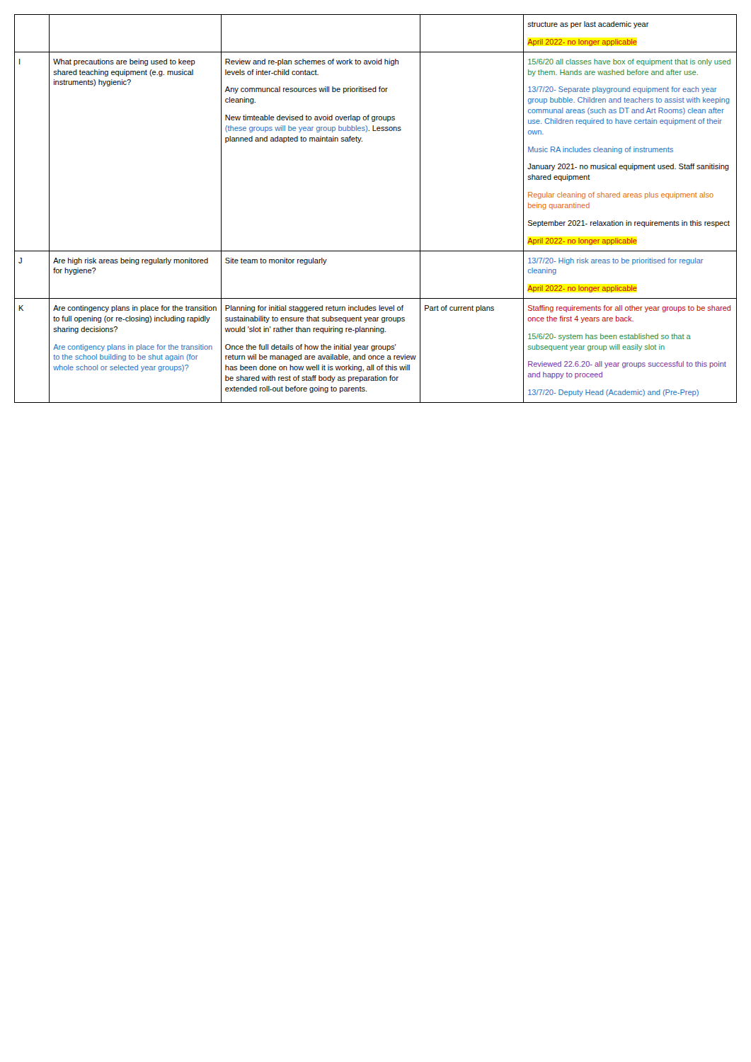| | | | | structure as per last academic year April 2022- no longer applicable |
| I | What precautions are being used to keep shared teaching equipment (e.g. musical instruments) hygienic? | Review and re-plan schemes of work to avoid high levels of inter-child contact. Any communcal resources will be prioritised for cleaning. New timteable devised to avoid overlap of groups (these groups will be year group bubbles) . Lessons planned and adapted to maintain safety. | | 15/6/20 all classes have box of equipment that is only used by them. Hands are washed before and after use. 13/7/20- Separate playground equipment for each year group bubble. Children and teachers to assist with keeping communal areas (such as DT and Art Rooms) clean after use. Children required to have certain equipment of their own. Music RA includes cleaning of instruments January 2021- no musical equipment used. Staff sanitising shared equipment Regular cleaning of shared areas plus equipment also being quarantined September 2021- relaxation in requirements in this respect April 2022- no longer applicable |
| J | Are high risk areas being regularly monitored for hygiene? | Site team to monitor regularly | | 13/7/20- High risk areas to be prioritised for regular cleaning April 2022- no longer applicable |
| K | Are contingency plans in place for the transition to full opening (or re-closing) including rapidly sharing decisions? Are contigency plans in place for the transition to the school building to be shut again (for whole school or selected year groups)? | Planning for initial staggered return includes level of sustainability to ensure that subsequent year groups would 'slot in' rather than requiring re-planning. Once the full details of how the initial year groups' return wil be managed are available, and once a review has been done on how well it is working, all of this will be shared with rest of staff body as preparation for extended roll-out before going to parents. | Part of current plans | Staffing requirements for all other year groups to be shared once the first 4 years are back. 15/6/20- system has been established so that a subsequent year group will easily slot in Reviewed 22.6.20- all year groups successful to this point and happy to proceed 13/7/20- Deputy Head (Academic) and (Pre-Prep) |